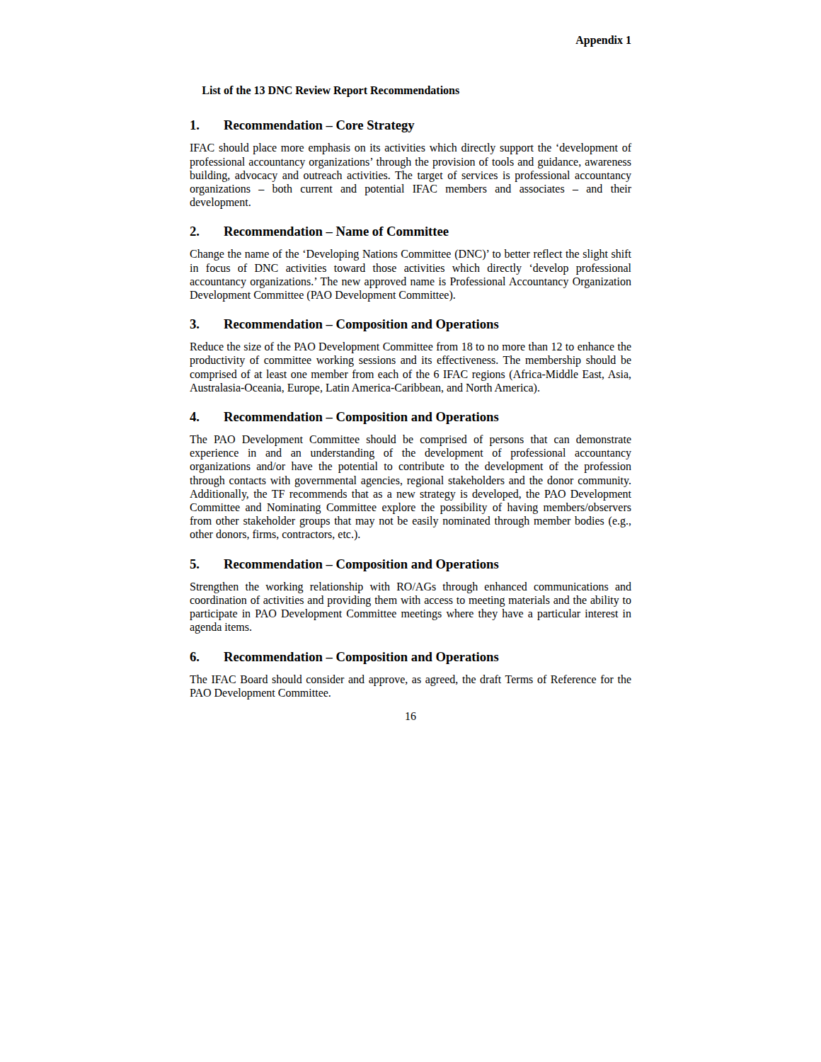Appendix 1
List of the 13 DNC Review Report Recommendations
1. Recommendation – Core Strategy
IFAC should place more emphasis on its activities which directly support the ‘development of professional accountancy organizations’ through the provision of tools and guidance, awareness building, advocacy and outreach activities. The target of services is professional accountancy organizations – both current and potential IFAC members and associates – and their development.
2. Recommendation – Name of Committee
Change the name of the ‘Developing Nations Committee (DNC)’ to better reflect the slight shift in focus of DNC activities toward those activities which directly ‘develop professional accountancy organizations.’ The new approved name is Professional Accountancy Organization Development Committee (PAO Development Committee).
3. Recommendation – Composition and Operations
Reduce the size of the PAO Development Committee from 18 to no more than 12 to enhance the productivity of committee working sessions and its effectiveness. The membership should be comprised of at least one member from each of the 6 IFAC regions (Africa-Middle East, Asia, Australasia-Oceania, Europe, Latin America-Caribbean, and North America).
4. Recommendation – Composition and Operations
The PAO Development Committee should be comprised of persons that can demonstrate experience in and an understanding of the development of professional accountancy organizations and/or have the potential to contribute to the development of the profession through contacts with governmental agencies, regional stakeholders and the donor community. Additionally, the TF recommends that as a new strategy is developed, the PAO Development Committee and Nominating Committee explore the possibility of having members/observers from other stakeholder groups that may not be easily nominated through member bodies (e.g., other donors, firms, contractors, etc.).
5. Recommendation – Composition and Operations
Strengthen the working relationship with RO/AGs through enhanced communications and coordination of activities and providing them with access to meeting materials and the ability to participate in PAO Development Committee meetings where they have a particular interest in agenda items.
6. Recommendation – Composition and Operations
The IFAC Board should consider and approve, as agreed, the draft Terms of Reference for the PAO Development Committee.
16